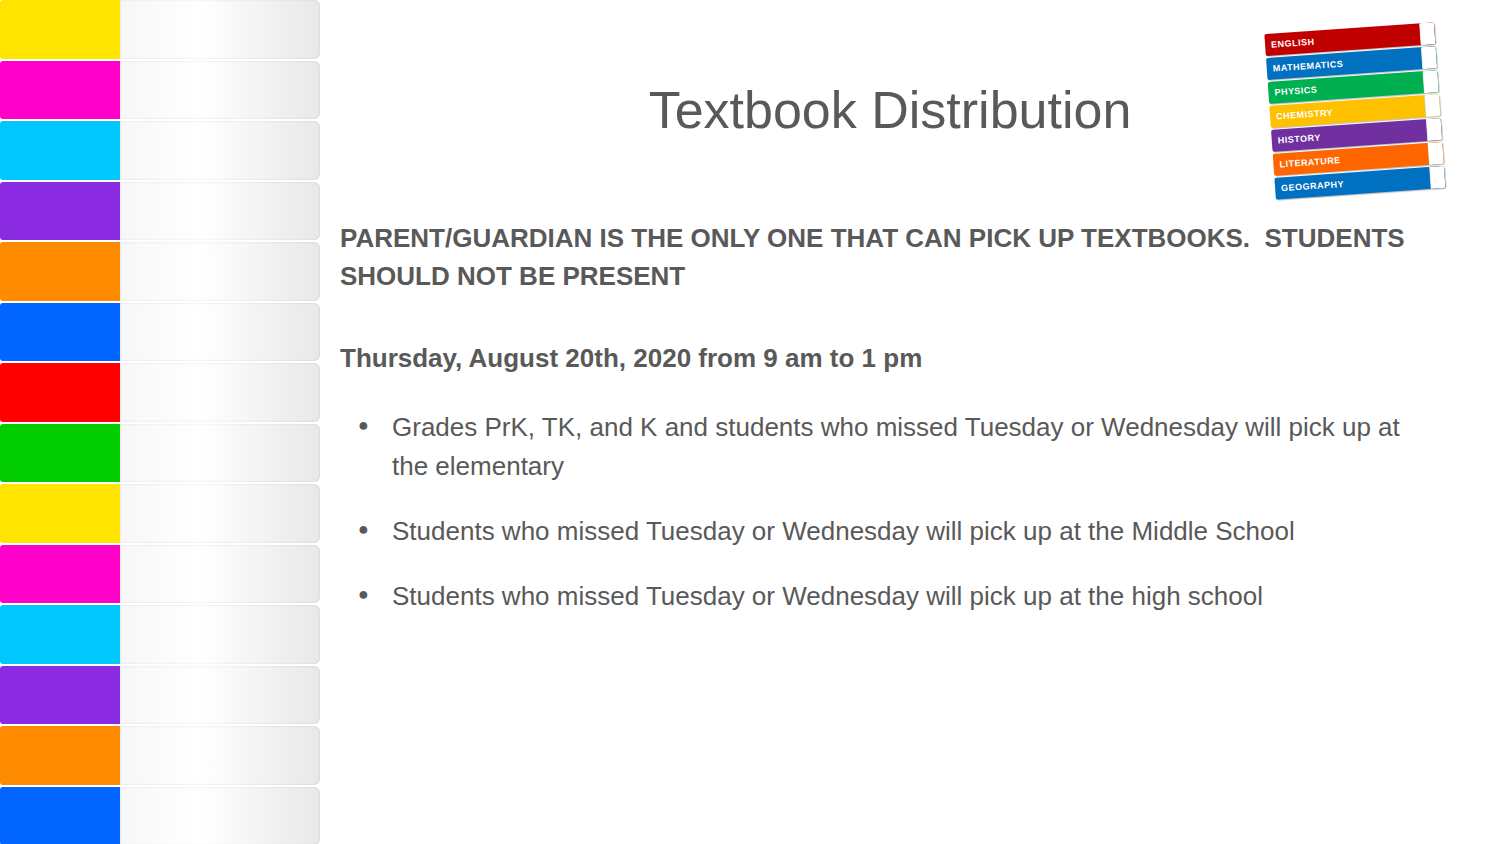ENGLISH
MATHEMATICS
PHYSICS
CHEMISTRY
HISTORY
LITERATURE
GEOGRAPHY
Textbook Distribution
PARENT/GUARDIAN IS THE ONLY ONE THAT CAN PICK UP TEXTBOOKS. STUDENTS SHOULD NOT BE PRESENT
Thursday, August 20th, 2020 from 9 am to 1 pm
Grades PrK, TK, and K and students who missed Tuesday or Wednesday will pick up at the elementary
Students who missed Tuesday or Wednesday will pick up at the Middle School
Students who missed Tuesday or Wednesday will pick up at the high school